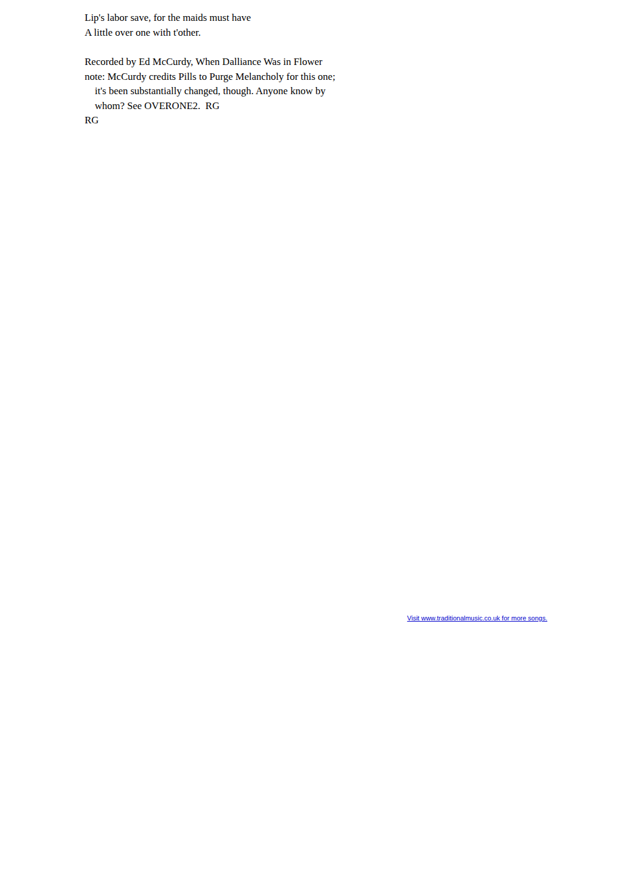Lip's labor save, for the maids must have A little over one with t'other.
Recorded by Ed McCurdy, When Dalliance Was in Flower note: McCurdy credits Pills to Purge Melancholy for this one; it's been substantially changed, though. Anyone know by whom? See OVERONE2. RG RG
Visit www.traditionalmusic.co.uk for more songs.